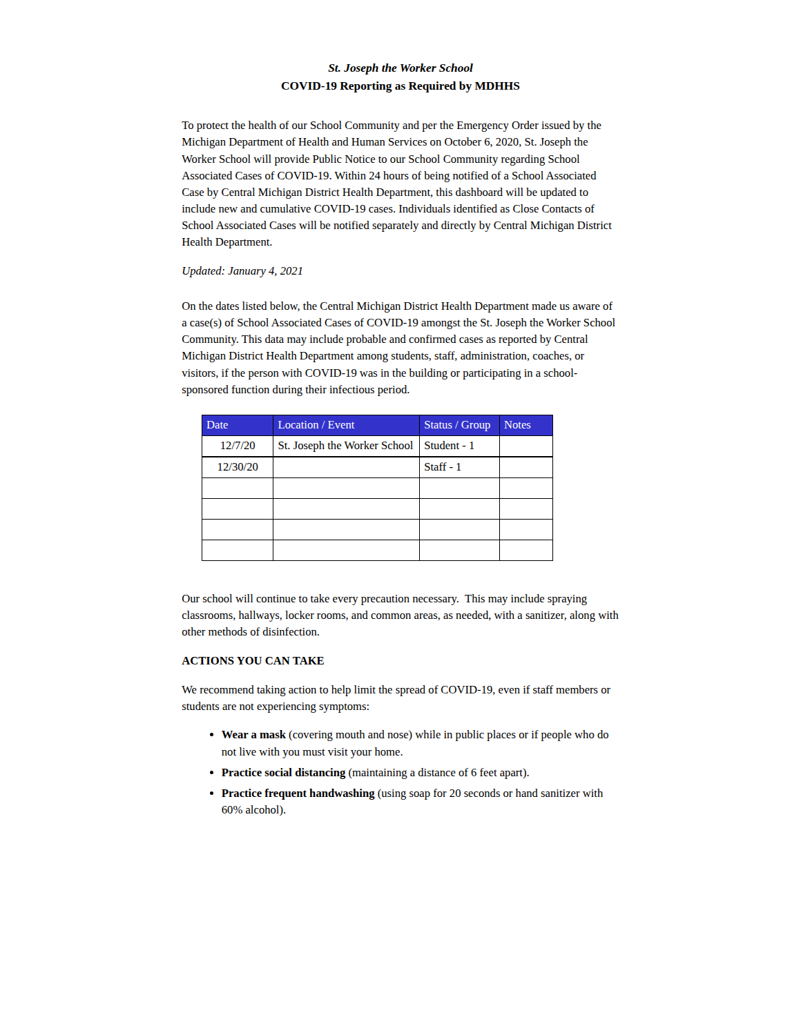St. Joseph the Worker School
COVID-19 Reporting as Required by MDHHS
To protect the health of our School Community and per the Emergency Order issued by the Michigan Department of Health and Human Services on October 6, 2020, St. Joseph the Worker School will provide Public Notice to our School Community regarding School Associated Cases of COVID-19. Within 24 hours of being notified of a School Associated Case by Central Michigan District Health Department, this dashboard will be updated to include new and cumulative COVID-19 cases. Individuals identified as Close Contacts of School Associated Cases will be notified separately and directly by Central Michigan District Health Department.
Updated: January 4, 2021
On the dates listed below, the Central Michigan District Health Department made us aware of a case(s) of School Associated Cases of COVID-19 amongst the St. Joseph the Worker School Community. This data may include probable and confirmed cases as reported by Central Michigan District Health Department among students, staff, administration, coaches, or visitors, if the person with COVID-19 was in the building or participating in a school-sponsored function during their infectious period.
| Date | Location / Event | Status / Group | Notes |
| --- | --- | --- | --- |
| 12/7/20 | St. Joseph the Worker School | Student - 1 | |
| 12/30/20 | | Staff - 1 | |
Our school will continue to take every precaution necessary. This may include spraying classrooms, hallways, locker rooms, and common areas, as needed, with a sanitizer, along with other methods of disinfection.
ACTIONS YOU CAN TAKE
We recommend taking action to help limit the spread of COVID-19, even if staff members or students are not experiencing symptoms:
Wear a mask (covering mouth and nose) while in public places or if people who do not live with you must visit your home.
Practice social distancing (maintaining a distance of 6 feet apart).
Practice frequent handwashing (using soap for 20 seconds or hand sanitizer with 60% alcohol).